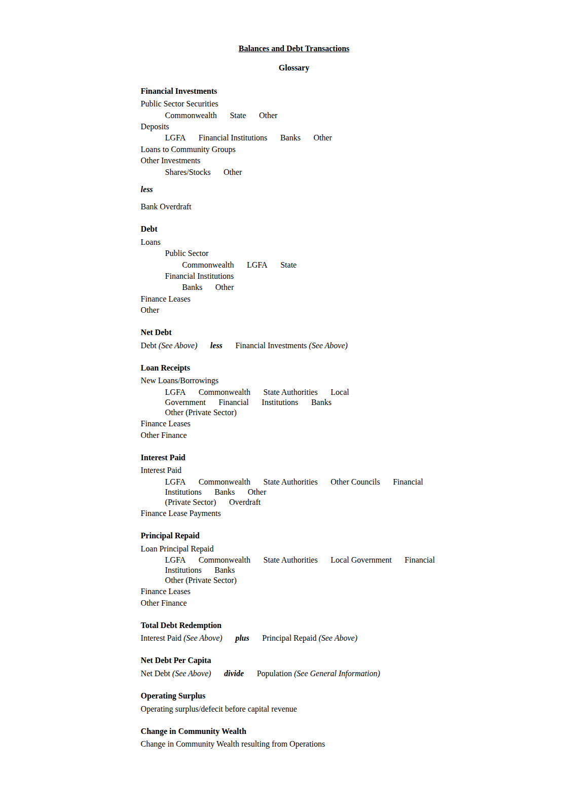Balances and Debt Transactions
Glossary
Financial Investments
Public Sector Securities
CommonwealthState Other
Deposits
LGFAFinancial Institutions Banks Other
Loans to Community Groups
Other Investments
Shares/StocksOther
less
Bank Overdraft
Debt
Loans
Public Sector
CommonwealthLGFA State
Financial Institutions
BanksOther
Finance Leases
Other
Net Debt
Debt (See Above) less Financial Investments (See Above)
Loan Receipts
New Loans/Borrowings
LGFACommonwealth State Authorities Local Government Financial Institutions Banks Other (Private Sector)
Finance Leases
Other Finance
Interest Paid
Interest Paid
LGFACommonwealth State Authorities Other Councils Financial Institutions Banks Other(Private Sector)Overdraft
Finance Lease Payments
Principal Repaid
Loan Principal Repaid
LGFACommonwealth State Authorities Local Government Financial Institutions Banks Other (Private Sector)
Finance Leases
Other Finance
Total Debt Redemption
Interest Paid (See Above) plus Principal Repaid (See Above)
Net Debt Per Capita
Net Debt (See Above) divide Population (See General Information)
Operating Surplus
Operating surplus/defecit before capital revenue
Change in Community Wealth
Change in Community Wealth resulting from Operations